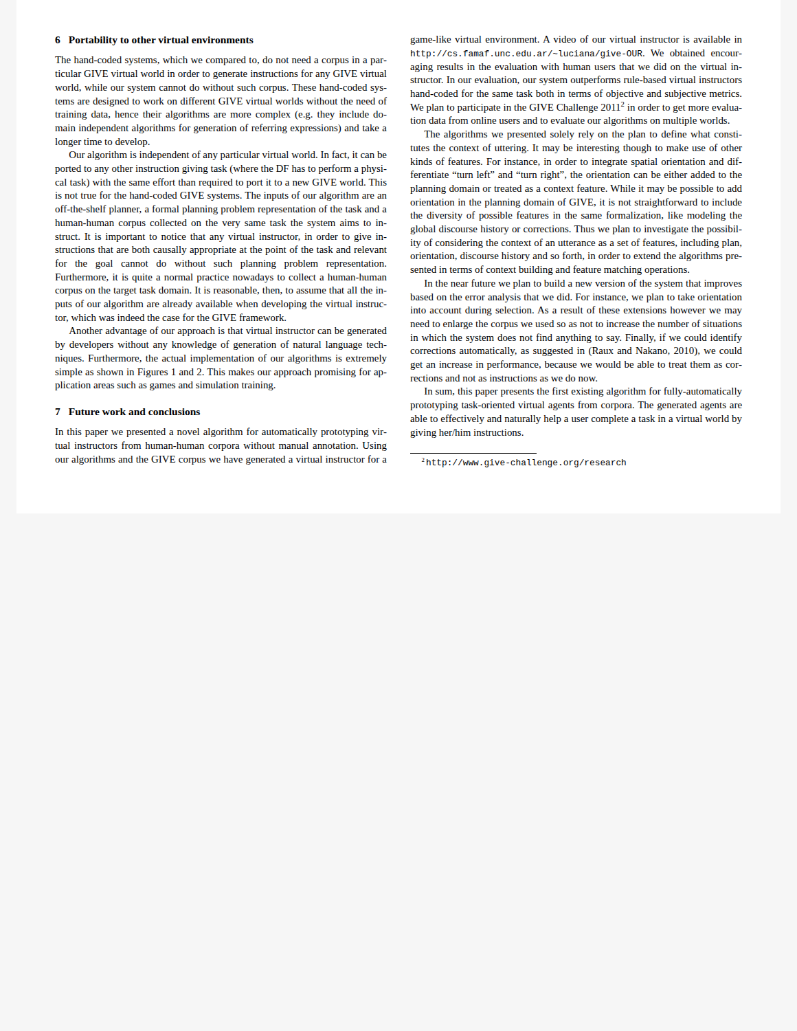6 Portability to other virtual environments
The hand-coded systems, which we compared to, do not need a corpus in a particular GIVE virtual world in order to generate instructions for any GIVE virtual world, while our system cannot do without such corpus. These hand-coded systems are designed to work on different GIVE virtual worlds without the need of training data, hence their algorithms are more complex (e.g. they include domain independent algorithms for generation of referring expressions) and take a longer time to develop.
Our algorithm is independent of any particular virtual world. In fact, it can be ported to any other instruction giving task (where the DF has to perform a physical task) with the same effort than required to port it to a new GIVE world. This is not true for the hand-coded GIVE systems. The inputs of our algorithm are an off-the-shelf planner, a formal planning problem representation of the task and a human-human corpus collected on the very same task the system aims to instruct. It is important to notice that any virtual instructor, in order to give instructions that are both causally appropriate at the point of the task and relevant for the goal cannot do without such planning problem representation. Furthermore, it is quite a normal practice nowadays to collect a human-human corpus on the target task domain. It is reasonable, then, to assume that all the inputs of our algorithm are already available when developing the virtual instructor, which was indeed the case for the GIVE framework.
Another advantage of our approach is that virtual instructor can be generated by developers without any knowledge of generation of natural language techniques. Furthermore, the actual implementation of our algorithms is extremely simple as shown in Figures 1 and 2. This makes our approach promising for application areas such as games and simulation training.
7 Future work and conclusions
In this paper we presented a novel algorithm for automatically prototyping virtual instructors from human-human corpora without manual annotation. Using our algorithms and the GIVE corpus we have generated a virtual instructor for a game-like virtual environment. A video of our virtual instructor is available in http://cs.famaf.unc.edu.ar/~luciana/give-OUR. We obtained encouraging results in the evaluation with human users that we did on the virtual instructor. In our evaluation, our system outperforms rule-based virtual instructors hand-coded for the same task both in terms of objective and subjective metrics. We plan to participate in the GIVE Challenge 20112 in order to get more evaluation data from online users and to evaluate our algorithms on multiple worlds.
The algorithms we presented solely rely on the plan to define what constitutes the context of uttering. It may be interesting though to make use of other kinds of features. For instance, in order to integrate spatial orientation and differentiate “turn left” and “turn right”, the orientation can be either added to the planning domain or treated as a context feature. While it may be possible to add orientation in the planning domain of GIVE, it is not straightforward to include the diversity of possible features in the same formalization, like modeling the global discourse history or corrections. Thus we plan to investigate the possibility of considering the context of an utterance as a set of features, including plan, orientation, discourse history and so forth, in order to extend the algorithms presented in terms of context building and feature matching operations.
In the near future we plan to build a new version of the system that improves based on the error analysis that we did. For instance, we plan to take orientation into account during selection. As a result of these extensions however we may need to enlarge the corpus we used so as not to increase the number of situations in which the system does not find anything to say. Finally, if we could identify corrections automatically, as suggested in (Raux and Nakano, 2010), we could get an increase in performance, because we would be able to treat them as corrections and not as instructions as we do now.
In sum, this paper presents the first existing algorithm for fully-automatically prototyping task-oriented virtual agents from corpora. The generated agents are able to effectively and naturally help a user complete a task in a virtual world by giving her/him instructions.
2http://www.give-challenge.org/research